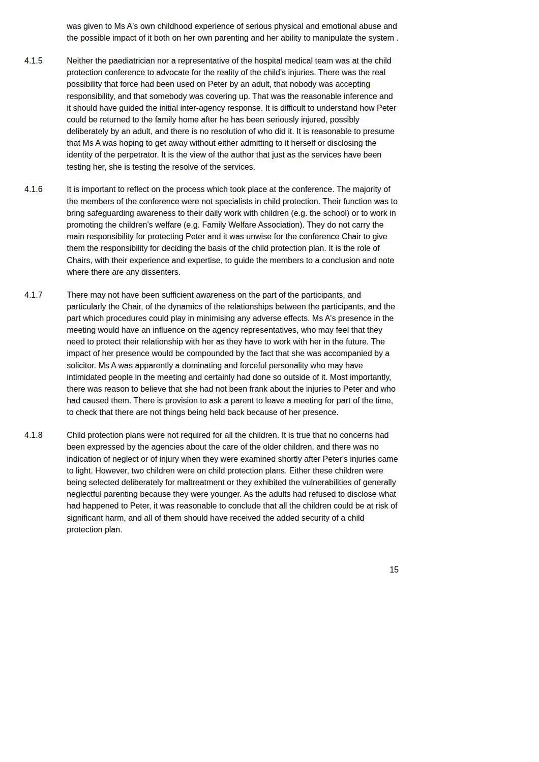was given to Ms A's own childhood experience of serious physical and emotional abuse and the possible impact of it both on her own parenting and her ability to manipulate the system .
4.1.5
Neither the paediatrician nor a representative of the hospital medical team was at the child protection conference to advocate for the reality of the child's injuries. There was the real possibility that force had been used on Peter by an adult, that nobody was accepting responsibility, and that somebody was covering up. That was the reasonable inference and it should have guided the initial inter-agency response. It is difficult to understand how Peter could be returned to the family home after he has been seriously injured, possibly deliberately by an adult, and there is no resolution of who did it. It is reasonable to presume that Ms A was hoping to get away without either admitting to it herself or disclosing the identity of the perpetrator. It is the view of the author that just as the services have been testing her, she is testing the resolve of the services.
4.1.6
It is important to reflect on the process which took place at the conference. The majority of the members of the conference were not specialists in child protection. Their function was to bring safeguarding awareness to their daily work with children (e.g. the school) or to work in promoting the children's welfare (e.g. Family Welfare Association). They do not carry the main responsibility for protecting Peter and it was unwise for the conference Chair to give them the responsibility for deciding the basis of the child protection plan. It is the role of Chairs, with their experience and expertise, to guide the members to a conclusion and note where there are any dissenters.
4.1.7
There may not have been sufficient awareness on the part of the participants, and particularly the Chair, of the dynamics of the relationships between the participants, and the part which procedures could play in minimising any adverse effects. Ms A's presence in the meeting would have an influence on the agency representatives, who may feel that they need to protect their relationship with her as they have to work with her in the future. The impact of her presence would be compounded by the fact that she was accompanied by a solicitor. Ms A was apparently a dominating and forceful personality who may have intimidated people in the meeting and certainly had done so outside of it. Most importantly, there was reason to believe that she had not been frank about the injuries to Peter and who had caused them. There is provision to ask a parent to leave a meeting for part of the time, to check that there are not things being held back because of her presence.
4.1.8
Child protection plans were not required for all the children. It is true that no concerns had been expressed by the agencies about the care of the older children, and there was no indication of neglect or of injury when they were examined shortly after Peter's injuries came to light. However, two children were on child protection plans. Either these children were being selected deliberately for maltreatment or they exhibited the vulnerabilities of generally neglectful parenting because they were younger. As the adults had refused to disclose what had happened to Peter, it was reasonable to conclude that all the children could be at risk of significant harm, and all of them should have received the added security of a child protection plan.
15